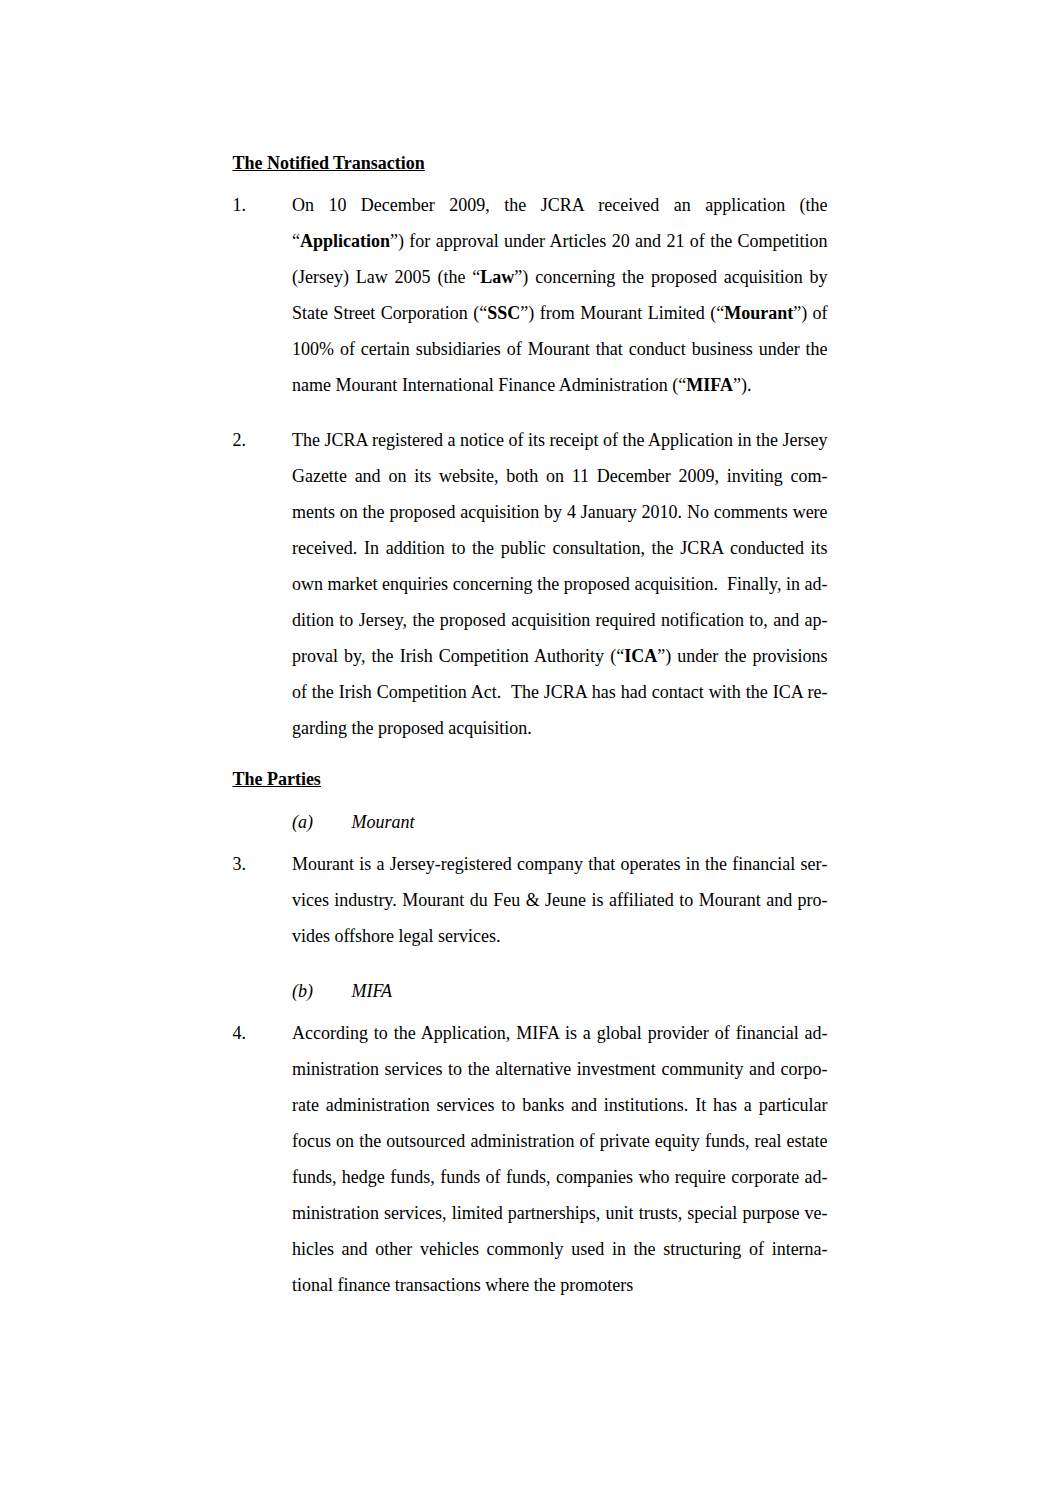The Notified Transaction
1.
On 10 December 2009, the JCRA received an application (the “Application”) for approval under Articles 20 and 21 of the Competition (Jersey) Law 2005 (the “Law”) concerning the proposed acquisition by State Street Corporation (“SSC”) from Mourant Limited (“Mourant”) of 100% of certain subsidiaries of Mourant that conduct business under the name Mourant International Finance Administration (“MIFA”).
2.
The JCRA registered a notice of its receipt of the Application in the Jersey Gazette and on its website, both on 11 December 2009, inviting comments on the proposed acquisition by 4 January 2010. No comments were received. In addition to the public consultation, the JCRA conducted its own market enquiries concerning the proposed acquisition. Finally, in addition to Jersey, the proposed acquisition required notification to, and approval by, the Irish Competition Authority (“ICA”) under the provisions of the Irish Competition Act. The JCRA has had contact with the ICA regarding the proposed acquisition.
The Parties
(a)
Mourant
3.
Mourant is a Jersey-registered company that operates in the financial services industry. Mourant du Feu & Jeune is affiliated to Mourant and provides offshore legal services.
(b)
MIFA
4.
According to the Application, MIFA is a global provider of financial administration services to the alternative investment community and corporate administration services to banks and institutions. It has a particular focus on the outsourced administration of private equity funds, real estate funds, hedge funds, funds of funds, companies who require corporate administration services, limited partnerships, unit trusts, special purpose vehicles and other vehicles commonly used in the structuring of international finance transactions where the promoters